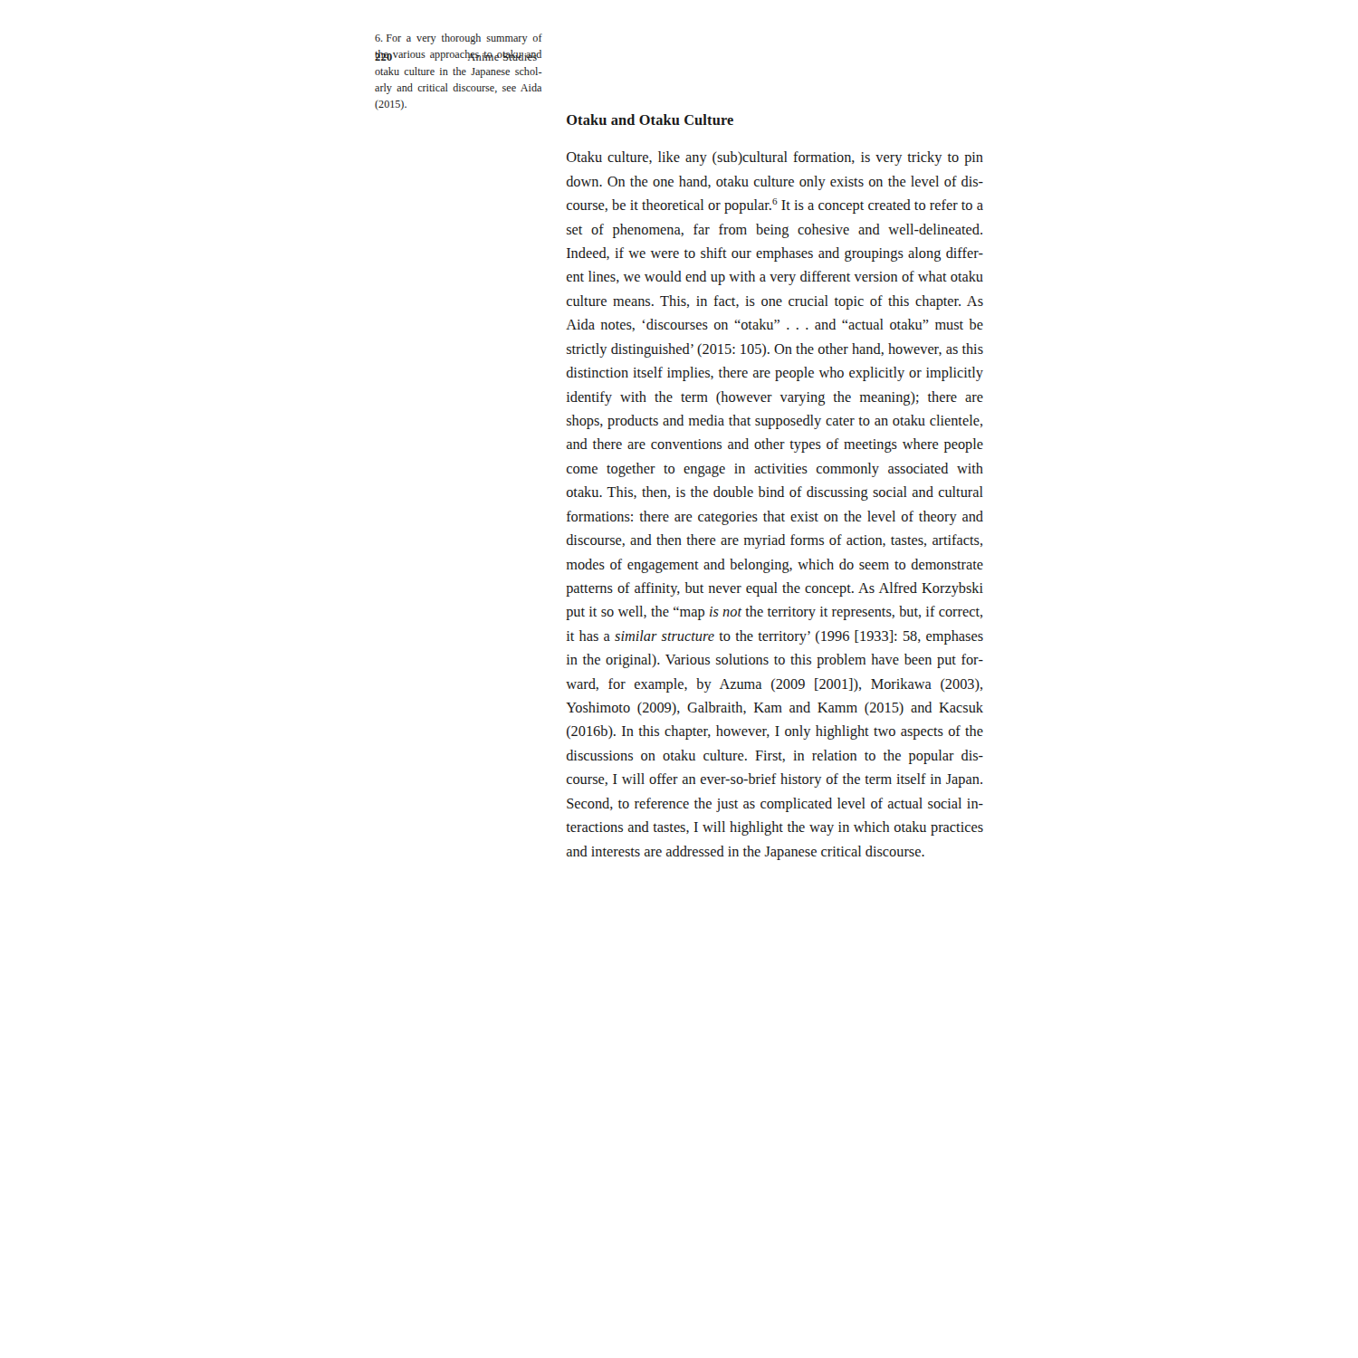220 Anime Studies
6. For a very thorough summary of the various approaches to otaku and otaku culture in the Japanese scholarly and critical discourse, see Aida (2015).
Otaku and Otaku Culture
Otaku culture, like any (sub)cultural formation, is very tricky to pin down. On the one hand, otaku culture only exists on the level of discourse, be it theoretical or popular.6 It is a concept created to refer to a set of phenomena, far from being cohesive and well-delineated. Indeed, if we were to shift our emphases and groupings along different lines, we would end up with a very different version of what otaku culture means. This, in fact, is one crucial topic of this chapter. As Aida notes, ‘discourses on “otaku” . . . and “actual otaku” must be strictly distinguished’ (2015: 105). On the other hand, however, as this distinction itself implies, there are people who explicitly or implicitly identify with the term (however varying the meaning); there are shops, products and media that supposedly cater to an otaku clientele, and there are conventions and other types of meetings where people come together to engage in activities commonly associated with otaku. This, then, is the double bind of discussing social and cultural formations: there are categories that exist on the level of theory and discourse, and then there are myriad forms of action, tastes, artifacts, modes of engagement and belonging, which do seem to demonstrate patterns of affinity, but never equal the concept. As Alfred Korzybski put it so well, the “map is not the territory it represents, but, if correct, it has a similar structure to the territory’ (1996 [1933]: 58, emphases in the original). Various solutions to this problem have been put forward, for example, by Azuma (2009 [2001]), Morikawa (2003), Yoshimoto (2009), Galbraith, Kam and Kamm (2015) and Kacsuk (2016b). In this chapter, however, I only highlight two aspects of the discussions on otaku culture. First, in relation to the popular discourse, I will offer an ever-so-brief history of the term itself in Japan. Second, to reference the just as complicated level of actual social interactions and tastes, I will highlight the way in which otaku practices and interests are addressed in the Japanese critical discourse.